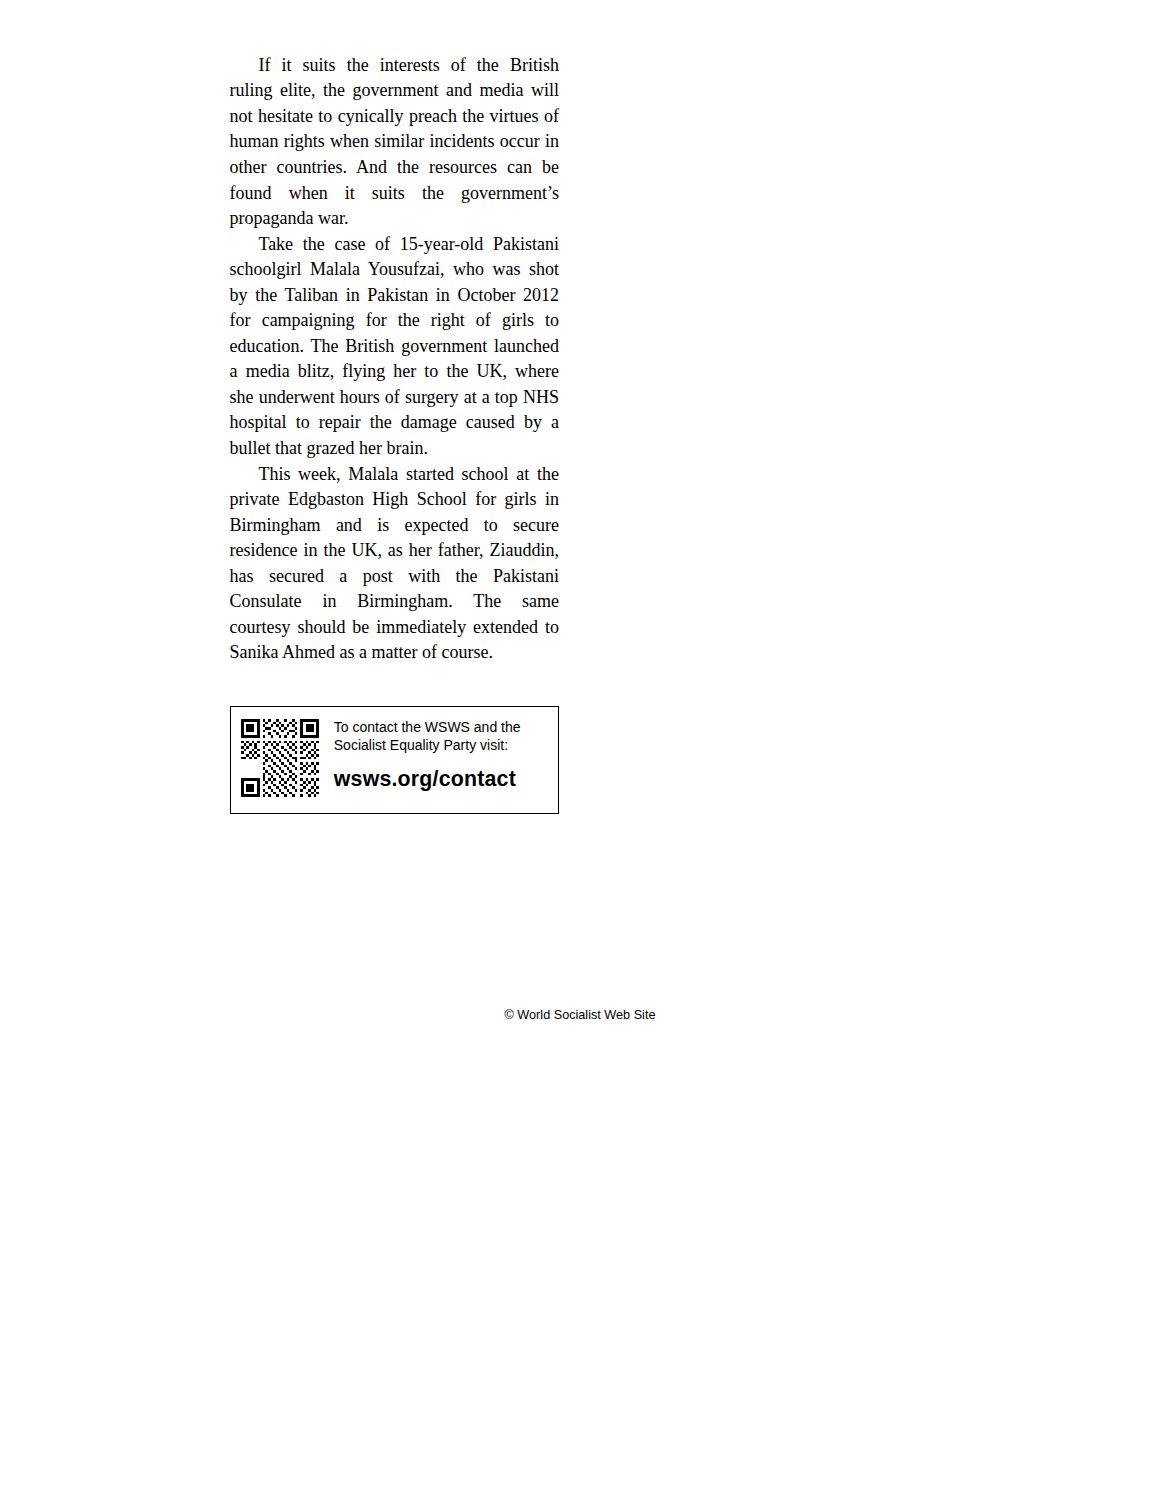If it suits the interests of the British ruling elite, the government and media will not hesitate to cynically preach the virtues of human rights when similar incidents occur in other countries. And the resources can be found when it suits the government’s propaganda war.
Take the case of 15-year-old Pakistani schoolgirl Malala Yousufzai, who was shot by the Taliban in Pakistan in October 2012 for campaigning for the right of girls to education. The British government launched a media blitz, flying her to the UK, where she underwent hours of surgery at a top NHS hospital to repair the damage caused by a bullet that grazed her brain.
This week, Malala started school at the private Edgbaston High School for girls in Birmingham and is expected to secure residence in the UK, as her father, Ziauddin, has secured a post with the Pakistani Consulate in Birmingham. The same courtesy should be immediately extended to Sanika Ahmed as a matter of course.
To contact the WSWS and the
Socialist Equality Party visit: wsws.org/contact
© World Socialist Web Site